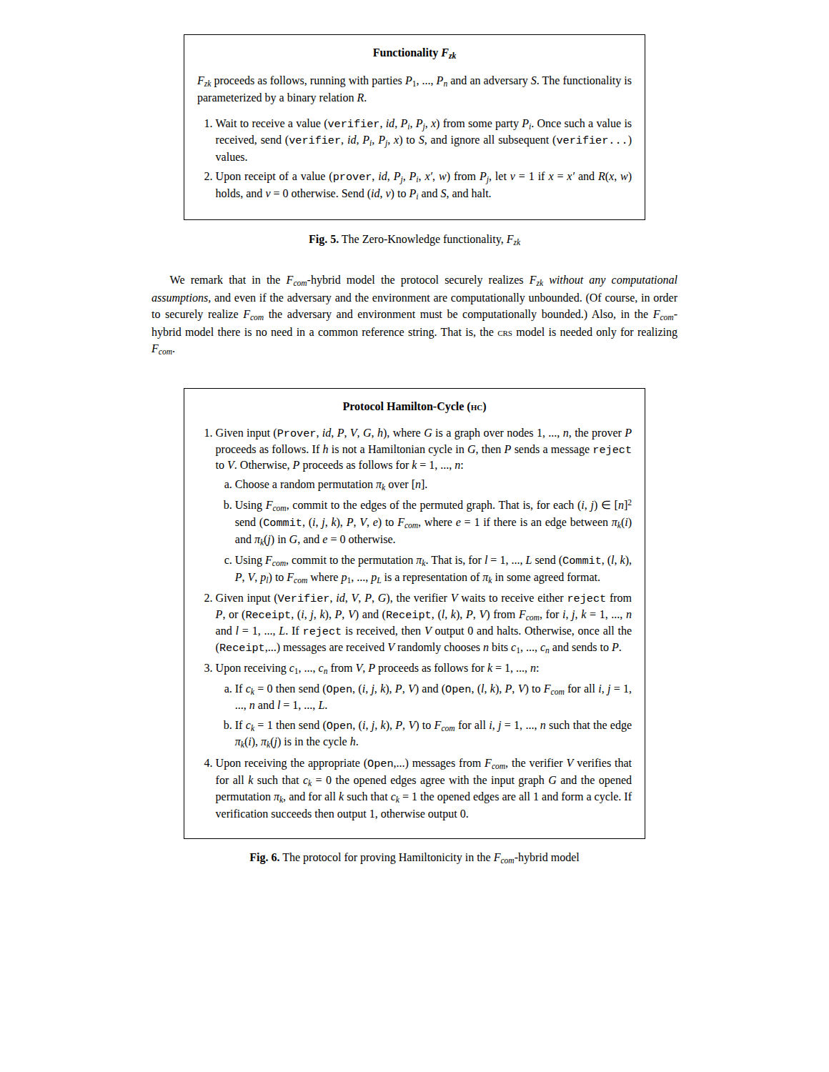Functionality Fzk
Fzk proceeds as follows, running with parties P1, ..., Pn and an adversary S. The functionality is parameterized by a binary relation R.
Wait to receive a value (verifier, id, Pi, Pj, x) from some party Pi. Once such a value is received, send (verifier, id, Pi, Pj, x) to S, and ignore all subsequent (verifier...) values.
Upon receipt of a value (prover, id, Pj, Pi, x′, w) from Pj, let v = 1 if x = x′ and R(x, w) holds, and v = 0 otherwise. Send (id, v) to Pi and S, and halt.
Fig. 5. The Zero-Knowledge functionality, Fzk
We remark that in the Fcom-hybrid model the protocol securely realizes Fzk without any computational assumptions, and even if the adversary and the environment are computationally unbounded. (Of course, in order to securely realize Fcom the adversary and environment must be computationally bounded.) Also, in the Fcom-hybrid model there is no need in a common reference string. That is, the crs model is needed only for realizing Fcom.
Protocol Hamilton-Cycle (hc)
Given input (Prover, id, P, V, G, h), where G is a graph over nodes 1, ..., n, the prover P proceeds as follows. If h is not a Hamiltonian cycle in G, then P sends a message reject to V. Otherwise, P proceeds as follows for k = 1, ..., n:
Choose a random permutation πk over [n].
Using Fcom, commit to the edges of the permuted graph. That is, for each (i, j) ∈ [n]2 send (Commit, (i, j, k), P, V, e) to Fcom, where e = 1 if there is an edge between πk(i) and πk(j) in G, and e = 0 otherwise.
Using Fcom, commit to the permutation πk. That is, for l = 1, ..., L send (Commit, (l, k), P, V, pl) to Fcom where p1, ..., pL is a representation of πk in some agreed format.
Given input (Verifier, id, V, P, G), the verifier V waits to receive either reject from P, or (Receipt, (i, j, k), P, V) and (Receipt, (l, k), P, V) from Fcom, for i, j, k = 1, ..., n and l = 1, ..., L. If reject is received, then V output 0 and halts. Otherwise, once all the (Receipt,...) messages are received V randomly chooses n bits c1, ..., cn and sends to P.
Upon receiving c1, ..., cn from V, P proceeds as follows for k = 1, ..., n:
If ck = 0 then send (Open, (i, j, k), P, V) and (Open, (l, k), P, V) to Fcom for all i, j = 1, ..., n and l = 1, ..., L.
If ck = 1 then send (Open, (i, j, k), P, V) to Fcom for all i, j = 1, ..., n such that the edge πk(i), πk(j) is in the cycle h.
Upon receiving the appropriate (Open,...) messages from Fcom, the verifier V verifies that for all k such that ck = 0 the opened edges agree with the input graph G and the opened permutation πk, and for all k such that ck = 1 the opened edges are all 1 and form a cycle. If verification succeeds then output 1, otherwise output 0.
Fig. 6. The protocol for proving Hamiltonicity in the Fcom-hybrid model